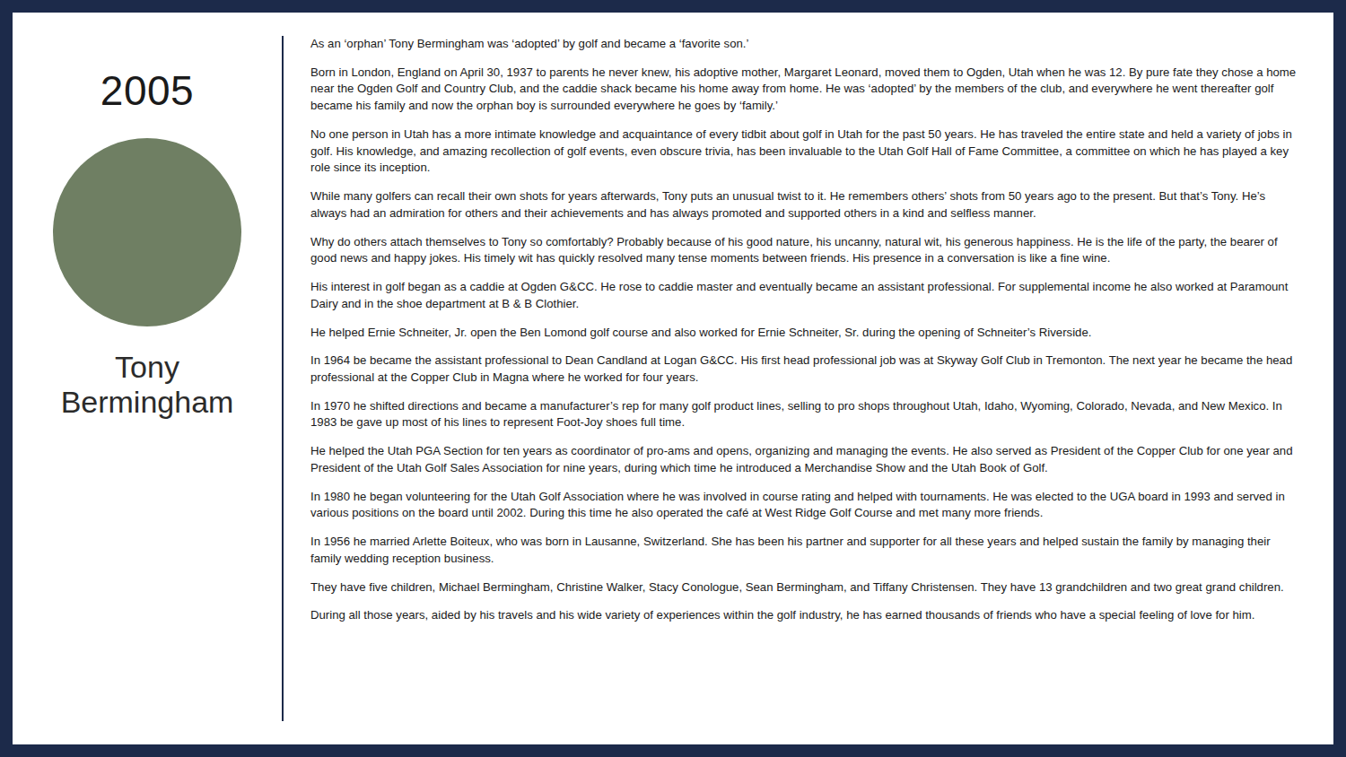2005
Tony
Bermingham
As an ‘orphan’ Tony Bermingham was ‘adopted’ by golf and became a ‘favorite son.’
Born in London, England on April 30, 1937 to parents he never knew, his adoptive mother, Margaret Leonard, moved them to Ogden, Utah when he was 12. By pure fate they chose a home near the Ogden Golf and Country Club, and the caddie shack became his home away from home. He was ‘adopted’ by the members of the club, and everywhere he went thereafter golf became his family and now the orphan boy is surrounded everywhere he goes by ‘family.’
No one person in Utah has a more intimate knowledge and acquaintance of every tidbit about golf in Utah for the past 50 years. He has traveled the entire state and held a variety of jobs in golf. His knowledge, and amazing recollection of golf events, even obscure trivia, has been invaluable to the Utah Golf Hall of Fame Committee, a committee on which he has played a key role since its inception.
While many golfers can recall their own shots for years afterwards, Tony puts an unusual twist to it. He remembers others’ shots from 50 years ago to the present. But that’s Tony. He’s always had an admiration for others and their achievements and has always promoted and supported others in a kind and selfless manner.
Why do others attach themselves to Tony so comfortably? Probably because of his good nature, his uncanny, natural wit, his generous happiness. He is the life of the party, the bearer of good news and happy jokes. His timely wit has quickly resolved many tense moments between friends. His presence in a conversation is like a fine wine.
His interest in golf began as a caddie at Ogden G&CC. He rose to caddie master and eventually became an assistant professional. For supplemental income he also worked at Paramount Dairy and in the shoe department at B & B Clothier.
He helped Ernie Schneiter, Jr. open the Ben Lomond golf course and also worked for Ernie Schneiter, Sr. during the opening of Schneiter’s Riverside.
In 1964 be became the assistant professional to Dean Candland at Logan G&CC. His first head professional job was at Skyway Golf Club in Tremonton. The next year he became the head professional at the Copper Club in Magna where he worked for four years.
In 1970 he shifted directions and became a manufacturer’s rep for many golf product lines, selling to pro shops throughout Utah, Idaho, Wyoming, Colorado, Nevada, and New Mexico. In 1983 be gave up most of his lines to represent Foot-Joy shoes full time.
He helped the Utah PGA Section for ten years as coordinator of pro-ams and opens, organizing and managing the events. He also served as President of the Copper Club for one year and President of the Utah Golf Sales Association for nine years, during which time he introduced a Merchandise Show and the Utah Book of Golf.
In 1980 he began volunteering for the Utah Golf Association where he was involved in course rating and helped with tournaments. He was elected to the UGA board in 1993 and served in various positions on the board until 2002. During this time he also operated the café at West Ridge Golf Course and met many more friends.
In 1956 he married Arlette Boiteux, who was born in Lausanne, Switzerland. She has been his partner and supporter for all these years and helped sustain the family by managing their family wedding reception business.
They have five children, Michael Bermingham, Christine Walker, Stacy Conologue, Sean Bermingham, and Tiffany Christensen. They have 13 grandchildren and two great grand children.
During all those years, aided by his travels and his wide variety of experiences within the golf industry, he has earned thousands of friends who have a special feeling of love for him.